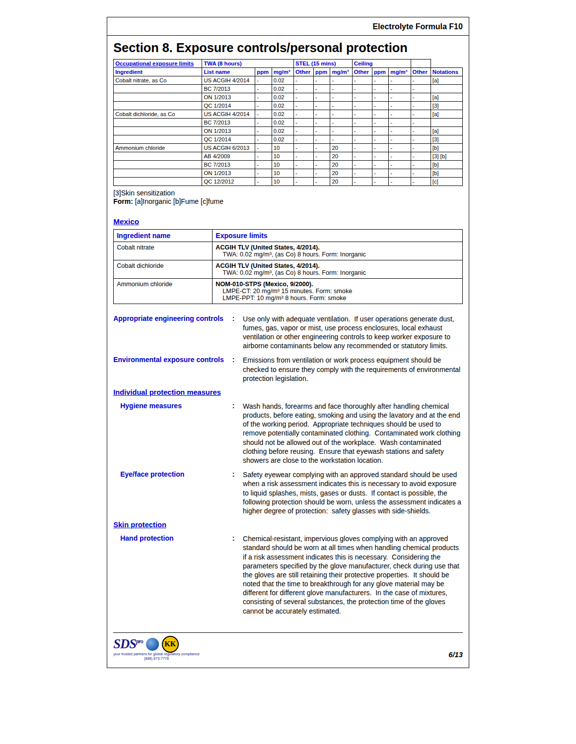Electrolyte Formula F10
Section 8. Exposure controls/personal protection
| Occupational exposure limits | TWA (8 hours) | STEL (15 mins) | Ceiling | |
| Ingredient | List name | ppm | mg/m³ | Other | ppm | mg/m³ | Other | ppm | mg/m³ | Other | Notations |
| Cobalt nitrate, as Co | US ACGIH 4/2014 | - | 0.02 | - | - | - | - | - | - | - | [a] |
| | BC 7/2013 | - | 0.02 | - | - | - | - | - | - | - | |
| | ON 1/2013 | - | 0.02 | - | - | - | - | - | - | - | [a] |
| | QC 1/2014 | - | 0.02 | - | - | - | - | - | - | - | [3] |
| Cobalt dichloride, as Co | US ACGIH 4/2014 | - | 0.02 | - | - | - | - | - | - | - | [a] |
| | BC 7/2013 | - | 0.02 | - | - | - | - | - | - | - | |
| | ON 1/2013 | - | 0.02 | - | - | - | - | - | - | - | [a] |
| | QC 1/2014 | - | 0.02 | - | - | - | - | - | - | - | [3] |
| Ammonium chloride | US ACGIH 6/2013 | - | 10 | - | - | 20 | - | - | - | - | [b] |
| | AB 4/2009 | - | 10 | - | - | 20 | - | - | - | - | [3] [b] |
| | BC 7/2013 | - | 10 | - | - | 20 | - | - | - | - | [b] |
| | ON 1/2013 | - | 10 | - | - | 20 | - | - | - | - | [b] |
| | QC 12/2012 | - | 10 | - | - | 20 | - | - | - | - | [c] |
[3]Skin sensitization
Form: [a]Inorganic [b]Fume [c]fume
Mexico
| Ingredient name | Exposure limits |
| --- | --- |
| Cobalt nitrate | ACGIH TLV (United States, 4/2014). TWA: 0.02 mg/m³, (as Co) 8 hours. Form: Inorganic |
| Cobalt dichloride | ACGIH TLV (United States, 4/2014). TWA: 0.02 mg/m³, (as Co) 8 hours. Form: Inorganic |
| Ammonium chloride | NOM-010-STPS (Mexico, 9/2000). LMPE-CT: 20 mg/m³ 15 minutes. Form: smoke LMPE-PPT: 10 mg/m³ 8 hours. Form: smoke |
| Appropriate engineering controls | : | Use only with adequate ventilation. If user operations generate dust, fumes, gas, vapor or mist, use process enclosures, local exhaust ventilation or other engineering controls to keep worker exposure to airborne contaminants below any recommended or statutory limits. |
| Environmental exposure controls | : | Emissions from ventilation or work process equipment should be checked to ensure they comply with the requirements of environmental protection legislation. |
| Individual protection measures |
| Hygiene measures | : | Wash hands, forearms and face thoroughly after handling chemical products, before eating, smoking and using the lavatory and at the end of the working period. Appropriate techniques should be used to remove potentially contaminated clothing. Contaminated work clothing should not be allowed out of the workplace. Wash contaminated clothing before reusing. Ensure that eyewash stations and safety showers are close to the workstation location. |
| Eye/face protection | : | Safety eyewear complying with an approved standard should be used when a risk assessment indicates this is necessary to avoid exposure to liquid splashes, mists, gases or dusts. If contact is possible, the following protection should be worn, unless the assessment indicates a higher degree of protection: safety glasses with side-shields. |
| Skin protection |
| Hand protection | : | Chemical-resistant, impervious gloves complying with an approved standard should be worn at all times when handling chemical products if a risk assessment indicates this is necessary. Considering the parameters specified by the glove manufacturer, check during use that the gloves are still retaining their protective properties. It should be noted that the time to breakthrough for any glove material may be different for different glove manufacturers. In the case of mixtures, consisting of several substances, the protection time of the gloves cannot be accurately estimated. |
SDSpro KK
your trusted partners for global regulatory compliance(888) 673-7776
6/13